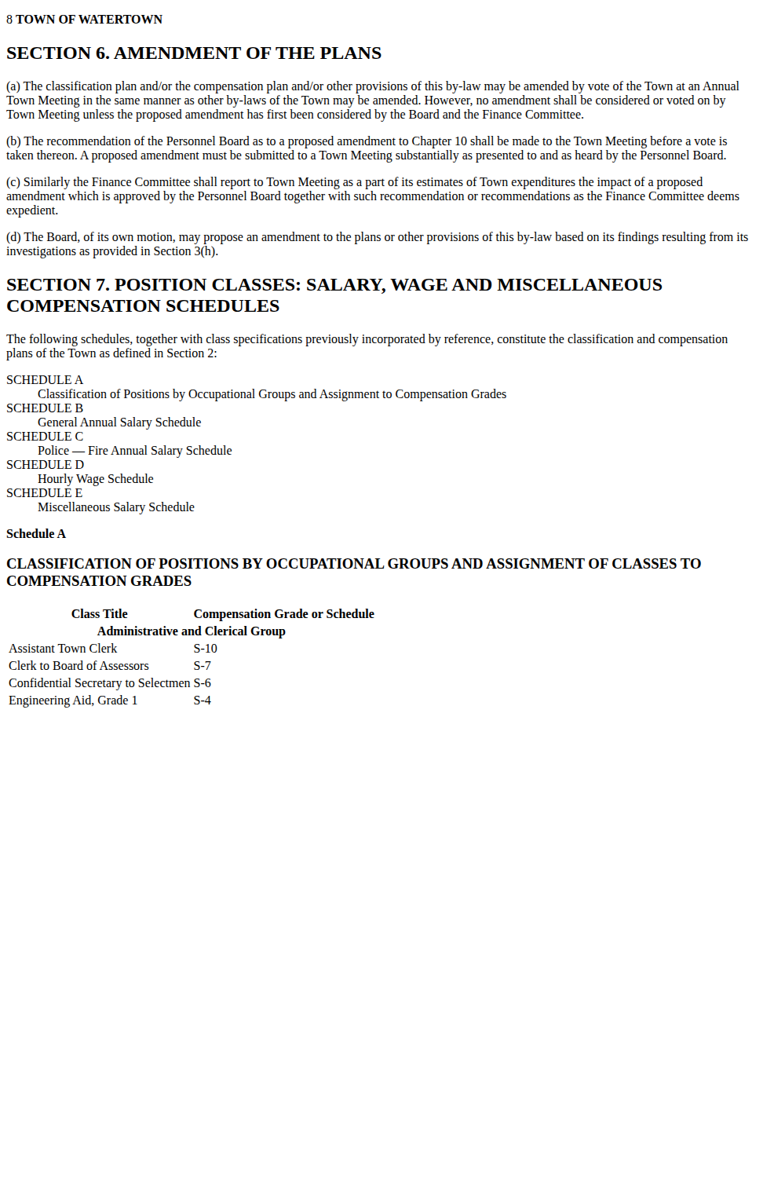8 TOWN OF WATERTOWN
SECTION 6. AMENDMENT OF THE PLANS
(a) The classification plan and/or the compensation plan and/or other provisions of this by-law may be amended by vote of the Town at an Annual Town Meeting in the same manner as other by-laws of the Town may be amended. However, no amendment shall be considered or voted on by Town Meeting unless the proposed amendment has first been considered by the Board and the Finance Committee.
(b) The recommendation of the Personnel Board as to a proposed amendment to Chapter 10 shall be made to the Town Meeting before a vote is taken thereon. A proposed amendment must be submitted to a Town Meeting substantially as presented to and as heard by the Personnel Board.
(c) Similarly the Finance Committee shall report to Town Meeting as a part of its estimates of Town expenditures the impact of a proposed amendment which is approved by the Personnel Board together with such recommendation or recommendations as the Finance Committee deems expedient.
(d) The Board, of its own motion, may propose an amendment to the plans or other provisions of this by-law based on its findings resulting from its investigations as provided in Section 3(h).
SECTION 7. POSITION CLASSES: SALARY, WAGE AND MISCELLANEOUS COMPENSATION SCHEDULES
The following schedules, together with class specifications previously incorporated by reference, constitute the classification and compensation plans of the Town as defined in Section 2:
SCHEDULE A
Classification of Positions by Occupational Groups and Assignment to Compensation Grades
SCHEDULE B
General Annual Salary Schedule
SCHEDULE C
Police — Fire Annual Salary Schedule
SCHEDULE D
Hourly Wage Schedule
SCHEDULE E
Miscellaneous Salary Schedule
Schedule A
CLASSIFICATION OF POSITIONS BY OCCUPATIONAL GROUPS AND ASSIGNMENT OF CLASSES TO COMPENSATION GRADES
| Class Title | Compensation Grade or Schedule |
| --- | --- |
| Administrative and Clerical Group |
| Assistant Town Clerk | S-10 |
| Clerk to Board of Assessors | S-7 |
| Confidential Secretary to Selectmen | S-6 |
| Engineering Aid, Grade 1 | S-4 |